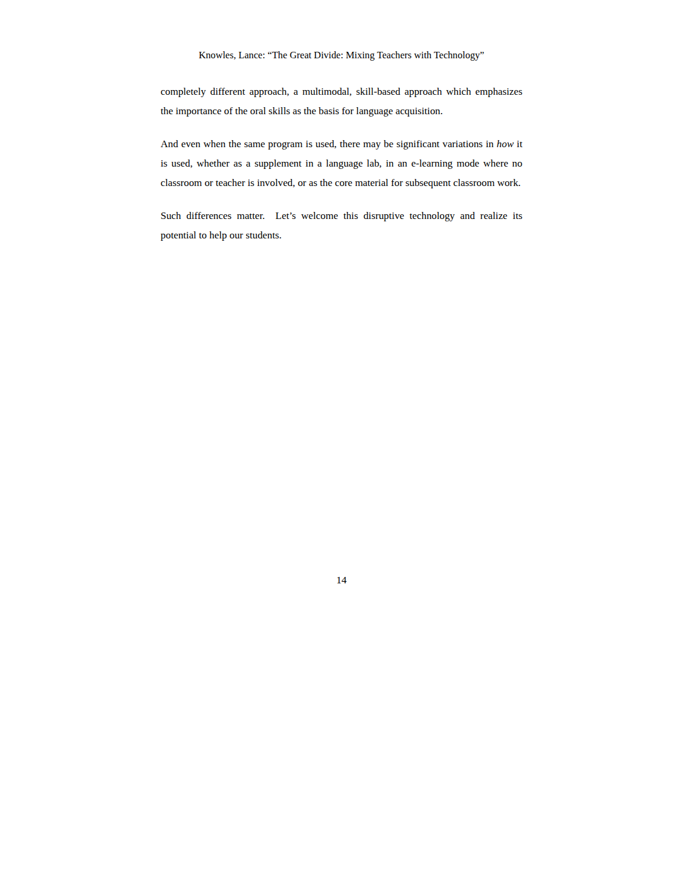Knowles, Lance: “The Great Divide: Mixing Teachers with Technology”
completely different approach, a multimodal, skill-based approach which emphasizes the importance of the oral skills as the basis for language acquisition.
And even when the same program is used, there may be significant variations in how it is used, whether as a supplement in a language lab, in an e-learning mode where no classroom or teacher is involved, or as the core material for subsequent classroom work.
Such differences matter. Let’s welcome this disruptive technology and realize its potential to help our students.
14